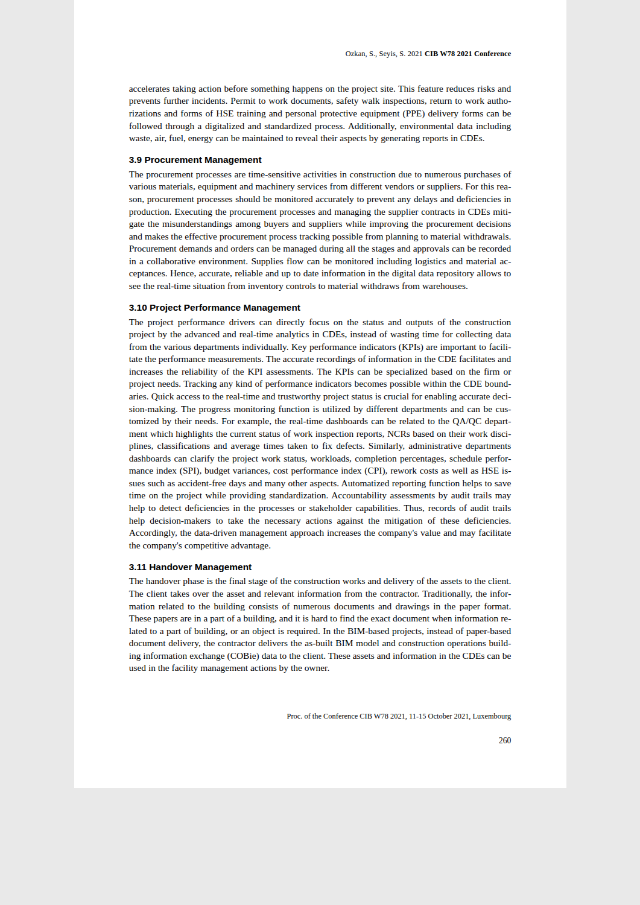Ozkan, S., Seyis, S. 2021 CIB W78 2021 Conference
accelerates taking action before something happens on the project site. This feature reduces risks and prevents further incidents. Permit to work documents, safety walk inspections, return to work authorizations and forms of HSE training and personal protective equipment (PPE) delivery forms can be followed through a digitalized and standardized process. Additionally, environmental data including waste, air, fuel, energy can be maintained to reveal their aspects by generating reports in CDEs.
3.9 Procurement Management
The procurement processes are time-sensitive activities in construction due to numerous purchases of various materials, equipment and machinery services from different vendors or suppliers. For this reason, procurement processes should be monitored accurately to prevent any delays and deficiencies in production. Executing the procurement processes and managing the supplier contracts in CDEs mitigate the misunderstandings among buyers and suppliers while improving the procurement decisions and makes the effective procurement process tracking possible from planning to material withdrawals. Procurement demands and orders can be managed during all the stages and approvals can be recorded in a collaborative environment. Supplies flow can be monitored including logistics and material acceptances. Hence, accurate, reliable and up to date information in the digital data repository allows to see the real-time situation from inventory controls to material withdraws from warehouses.
3.10 Project Performance Management
The project performance drivers can directly focus on the status and outputs of the construction project by the advanced and real-time analytics in CDEs, instead of wasting time for collecting data from the various departments individually. Key performance indicators (KPIs) are important to facilitate the performance measurements. The accurate recordings of information in the CDE facilitates and increases the reliability of the KPI assessments. The KPIs can be specialized based on the firm or project needs. Tracking any kind of performance indicators becomes possible within the CDE boundaries. Quick access to the real-time and trustworthy project status is crucial for enabling accurate decision-making. The progress monitoring function is utilized by different departments and can be customized by their needs. For example, the real-time dashboards can be related to the QA/QC department which highlights the current status of work inspection reports, NCRs based on their work disciplines, classifications and average times taken to fix defects. Similarly, administrative departments dashboards can clarify the project work status, workloads, completion percentages, schedule performance index (SPI), budget variances, cost performance index (CPI), rework costs as well as HSE issues such as accident-free days and many other aspects. Automatized reporting function helps to save time on the project while providing standardization. Accountability assessments by audit trails may help to detect deficiencies in the processes or stakeholder capabilities. Thus, records of audit trails help decision-makers to take the necessary actions against the mitigation of these deficiencies. Accordingly, the data-driven management approach increases the company's value and may facilitate the company's competitive advantage.
3.11 Handover Management
The handover phase is the final stage of the construction works and delivery of the assets to the client. The client takes over the asset and relevant information from the contractor. Traditionally, the information related to the building consists of numerous documents and drawings in the paper format. These papers are in a part of a building, and it is hard to find the exact document when information related to a part of building, or an object is required. In the BIM-based projects, instead of paper-based document delivery, the contractor delivers the as-built BIM model and construction operations building information exchange (COBie) data to the client. These assets and information in the CDEs can be used in the facility management actions by the owner.
Proc. of the Conference CIB W78 2021, 11-15 October 2021, Luxembourg 260